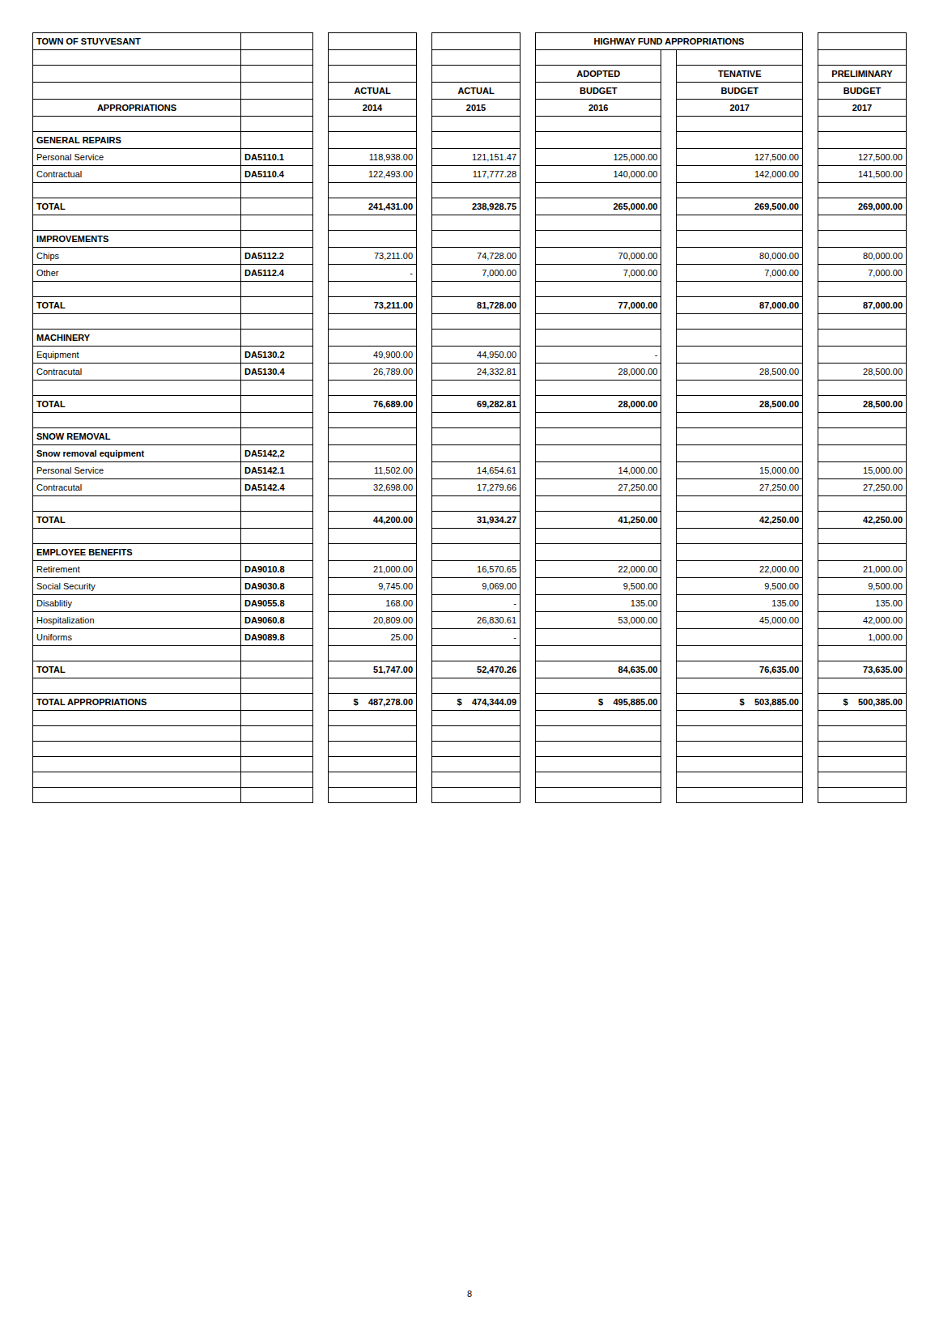| TOWN OF STUYVESANT | | | | | | | HIGHWAY FUND APPROPRIATIONS | | |
| | | | | | | | ADOPTED | | TENATIVE | | PRELIMINARY |
| | | | ACTUAL | | ACTUAL | | BUDGET | | BUDGET | | BUDGET |
| APPROPRIATIONS | | | 2014 | | 2015 | | 2016 | | 2017 | | 2017 |
| GENERAL REPAIRS | | | | | | | | | | | |
| Personal Service | DA5110.1 | | 118,938.00 | | 121,151.47 | | 125,000.00 | | 127,500.00 | | 127,500.00 |
| Contractual | DA5110.4 | | 122,493.00 | | 117,777.28 | | 140,000.00 | | 142,000.00 | | 141,500.00 |
| TOTAL | | | 241,431.00 | | 238,928.75 | | 265,000.00 | | 269,500.00 | | 269,000.00 |
| IMPROVEMENTS | | | | | | | | | | | |
| Chips | DA5112.2 | | 73,211.00 | | 74,728.00 | | 70,000.00 | | 80,000.00 | | 80,000.00 |
| Other | DA5112.4 | | - | | 7,000.00 | | 7,000.00 | | 7,000.00 | | 7,000.00 |
| TOTAL | | | 73,211.00 | | 81,728.00 | | 77,000.00 | | 87,000.00 | | 87,000.00 |
| MACHINERY | | | | | | | | | | | |
| Equipment | DA5130.2 | | 49,900.00 | | 44,950.00 | | - | | | | |
| Contracutal | DA5130.4 | | 26,789.00 | | 24,332.81 | | 28,000.00 | | 28,500.00 | | 28,500.00 |
| TOTAL | | | 76,689.00 | | 69,282.81 | | 28,000.00 | | 28,500.00 | | 28,500.00 |
| SNOW REMOVAL | | | | | | | | | | | |
| Snow removal equipment | DA5142,2 | | | | | | | | | | |
| Personal Service | DA5142.1 | | 11,502.00 | | 14,654.61 | | 14,000.00 | | 15,000.00 | | 15,000.00 |
| Contracutal | DA5142.4 | | 32,698.00 | | 17,279.66 | | 27,250.00 | | 27,250.00 | | 27,250.00 |
| TOTAL | | | 44,200.00 | | 31,934.27 | | 41,250.00 | | 42,250.00 | | 42,250.00 |
| EMPLOYEE BENEFITS | | | | | | | | | | | |
| Retirement | DA9010.8 | | 21,000.00 | | 16,570.65 | | 22,000.00 | | 22,000.00 | | 21,000.00 |
| Social Security | DA9030.8 | | 9,745.00 | | 9,069.00 | | 9,500.00 | | 9,500.00 | | 9,500.00 |
| Disablitiy | DA9055.8 | | 168.00 | | - | | 135.00 | | 135.00 | | 135.00 |
| Hospitalization | DA9060.8 | | 20,809.00 | | 26,830.61 | | 53,000.00 | | 45,000.00 | | 42,000.00 |
| Uniforms | DA9089.8 | | 25.00 | | - | | | | | | 1,000.00 |
| TOTAL | | | 51,747.00 | | 52,470.26 | | 84,635.00 | | 76,635.00 | | 73,635.00 |
| TOTAL APPROPRIATIONS | | | $ 487,278.00 | | $ 474,344.09 | | $ 495,885.00 | | $ 503,885.00 | | $ 500,385.00 |
8